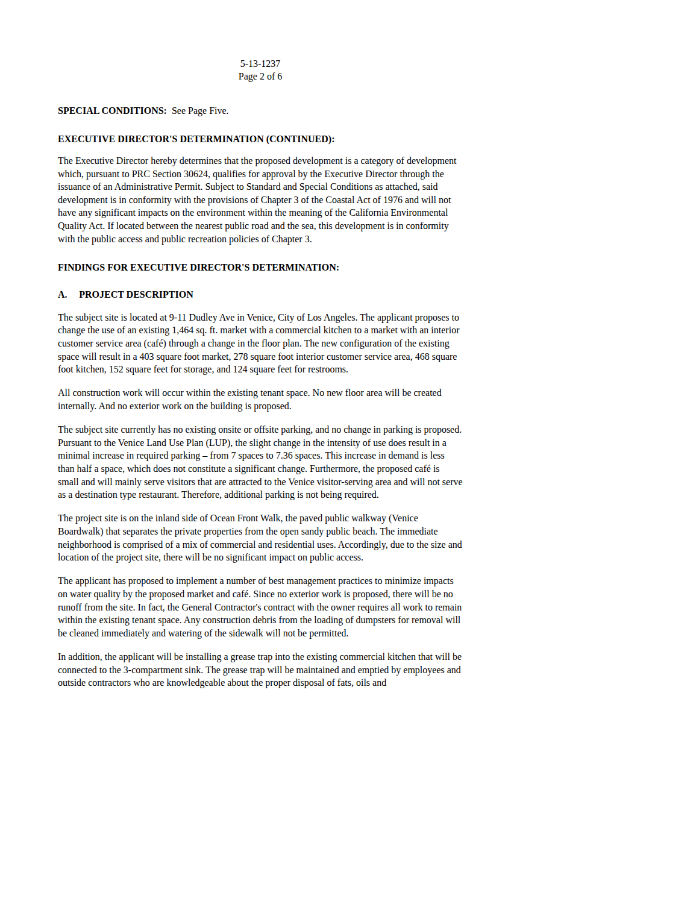5-13-1237
Page 2 of 6
SPECIAL CONDITIONS: See Page Five.
Executive Director's Determination (continued):
The Executive Director hereby determines that the proposed development is a category of development which, pursuant to PRC Section 30624, qualifies for approval by the Executive Director through the issuance of an Administrative Permit. Subject to Standard and Special Conditions as attached, said development is in conformity with the provisions of Chapter 3 of the Coastal Act of 1976 and will not have any significant impacts on the environment within the meaning of the California Environmental Quality Act. If located between the nearest public road and the sea, this development is in conformity with the public access and public recreation policies of Chapter 3.
Findings for Executive Director's Determination:
A. PROJECT DESCRIPTION
The subject site is located at 9-11 Dudley Ave in Venice, City of Los Angeles. The applicant proposes to change the use of an existing 1,464 sq. ft. market with a commercial kitchen to a market with an interior customer service area (café) through a change in the floor plan. The new configuration of the existing space will result in a 403 square foot market, 278 square foot interior customer service area, 468 square foot kitchen, 152 square feet for storage, and 124 square feet for restrooms.
All construction work will occur within the existing tenant space. No new floor area will be created internally. And no exterior work on the building is proposed.
The subject site currently has no existing onsite or offsite parking, and no change in parking is proposed. Pursuant to the Venice Land Use Plan (LUP), the slight change in the intensity of use does result in a minimal increase in required parking – from 7 spaces to 7.36 spaces. This increase in demand is less than half a space, which does not constitute a significant change. Furthermore, the proposed café is small and will mainly serve visitors that are attracted to the Venice visitor-serving area and will not serve as a destination type restaurant. Therefore, additional parking is not being required.
The project site is on the inland side of Ocean Front Walk, the paved public walkway (Venice Boardwalk) that separates the private properties from the open sandy public beach. The immediate neighborhood is comprised of a mix of commercial and residential uses. Accordingly, due to the size and location of the project site, there will be no significant impact on public access.
The applicant has proposed to implement a number of best management practices to minimize impacts on water quality by the proposed market and café. Since no exterior work is proposed, there will be no runoff from the site. In fact, the General Contractor's contract with the owner requires all work to remain within the existing tenant space. Any construction debris from the loading of dumpsters for removal will be cleaned immediately and watering of the sidewalk will not be permitted.
In addition, the applicant will be installing a grease trap into the existing commercial kitchen that will be connected to the 3-compartment sink. The grease trap will be maintained and emptied by employees and outside contractors who are knowledgeable about the proper disposal of fats, oils and